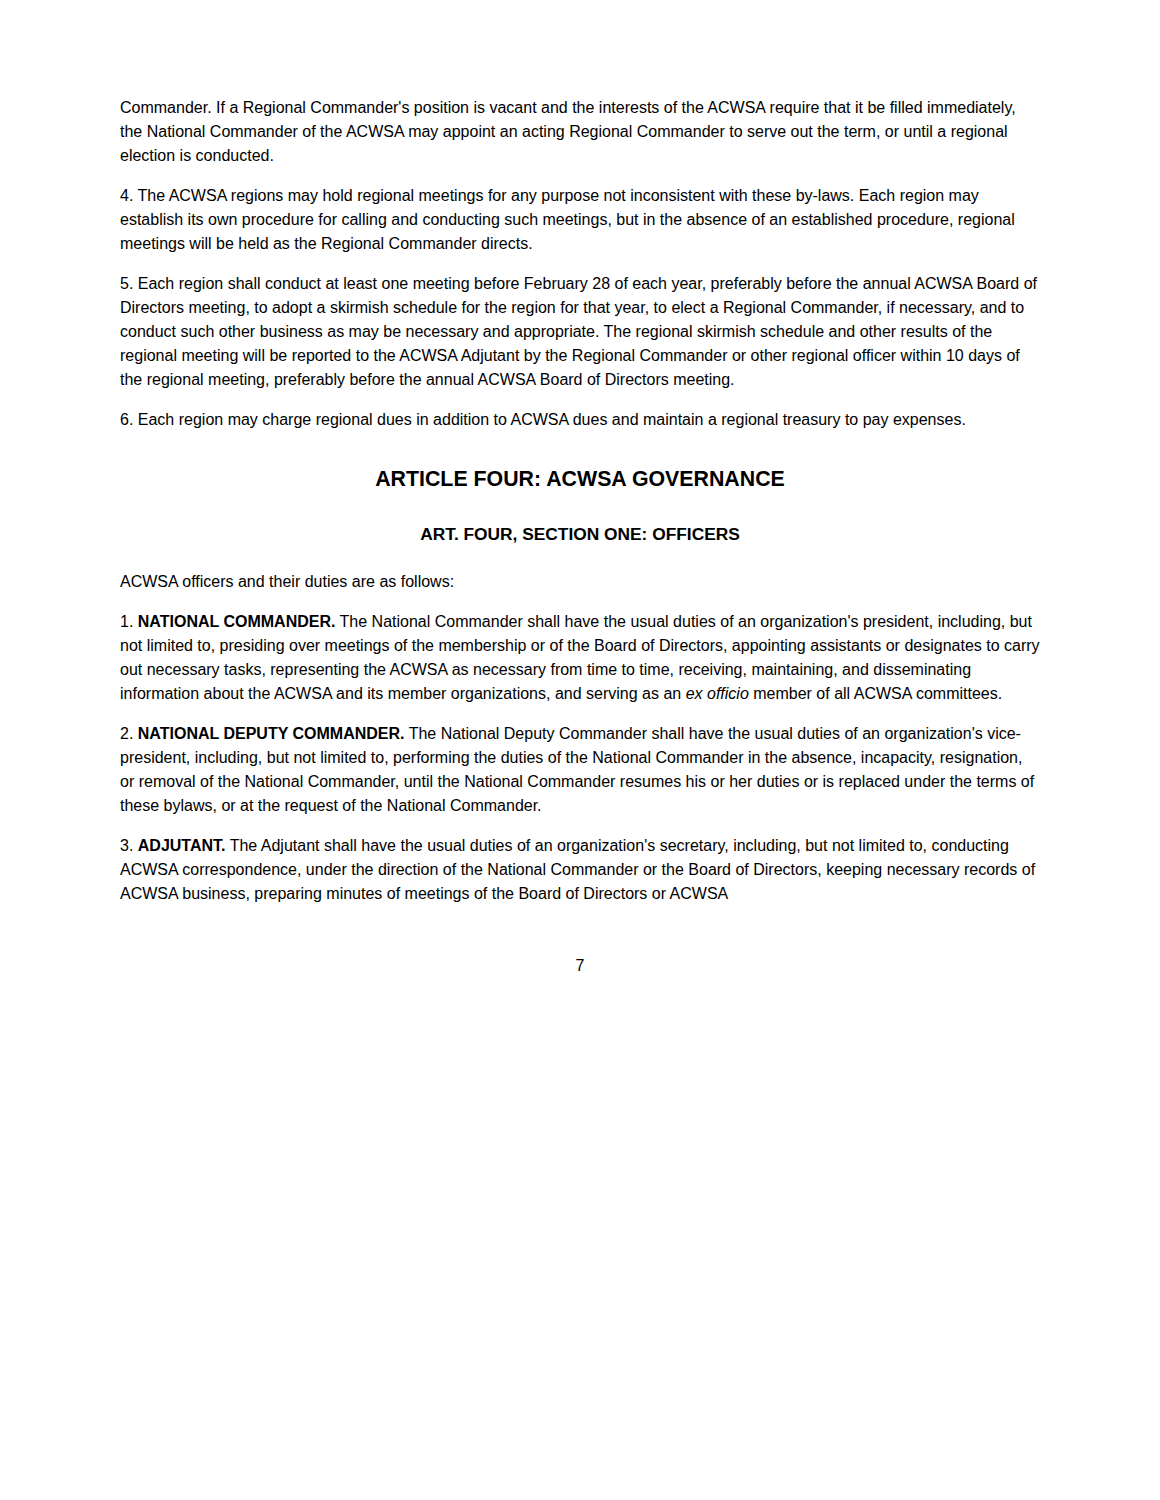Commander. If a Regional Commander's position is vacant and the interests of the ACWSA require that it be filled immediately, the National Commander of the ACWSA may appoint an acting Regional Commander to serve out the term, or until a regional election is conducted.
4. The ACWSA regions may hold regional meetings for any purpose not inconsistent with these by-laws. Each region may establish its own procedure for calling and conducting such meetings, but in the absence of an established procedure, regional meetings will be held as the Regional Commander directs.
5. Each region shall conduct at least one meeting before February 28 of each year, preferably before the annual ACWSA Board of Directors meeting, to adopt a skirmish schedule for the region for that year, to elect a Regional Commander, if necessary, and to conduct such other business as may be necessary and appropriate. The regional skirmish schedule and other results of the regional meeting will be reported to the ACWSA Adjutant by the Regional Commander or other regional officer within 10 days of the regional meeting, preferably before the annual ACWSA Board of Directors meeting.
6. Each region may charge regional dues in addition to ACWSA dues and maintain a regional treasury to pay expenses.
ARTICLE FOUR: ACWSA GOVERNANCE
ART. FOUR, SECTION ONE: OFFICERS
ACWSA officers and their duties are as follows:
1. NATIONAL COMMANDER. The National Commander shall have the usual duties of an organization's president, including, but not limited to, presiding over meetings of the membership or of the Board of Directors, appointing assistants or designates to carry out necessary tasks, representing the ACWSA as necessary from time to time, receiving, maintaining, and disseminating information about the ACWSA and its member organizations, and serving as an ex officio member of all ACWSA committees.
2. NATIONAL DEPUTY COMMANDER. The National Deputy Commander shall have the usual duties of an organization's vice-president, including, but not limited to, performing the duties of the National Commander in the absence, incapacity, resignation, or removal of the National Commander, until the National Commander resumes his or her duties or is replaced under the terms of these bylaws, or at the request of the National Commander.
3. ADJUTANT. The Adjutant shall have the usual duties of an organization's secretary, including, but not limited to, conducting ACWSA correspondence, under the direction of the National Commander or the Board of Directors, keeping necessary records of ACWSA business, preparing minutes of meetings of the Board of Directors or ACWSA
7